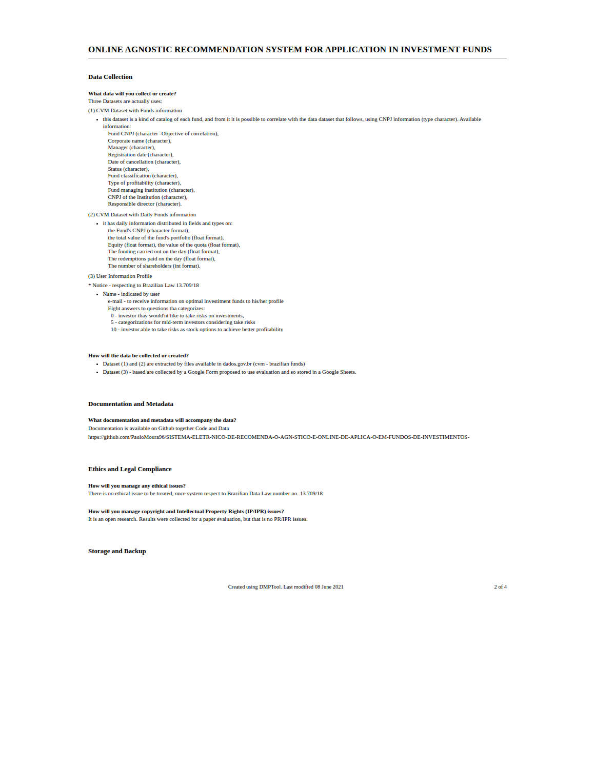ONLINE AGNOSTIC RECOMMENDATION SYSTEM FOR APPLICATION IN INVESTMENT FUNDS
Data Collection
What data will you collect or create?
Three Datasets are actually uses:
(1) CVM Dataset with Funds information
this dataset is a kind of catalog of each fund, and from it it is possible to correlate with the data dataset that follows, using CNPJ information (type character). Available information: Fund CNPJ (character -Objective of correlation), Corporate name (character), Manager (character), Registration date (character), Date of cancellation (character), Status (character), Fund classification (character), Type of profitability (character), Fund managing institution (character), CNPJ of the Institution (character), Responsible director (character).
(2) CVM Dataset with Daily Funds information
it has daily information distributed in fields and types on: the Fund's CNPJ (character format), the total value of the fund's portfolio (float format), Equity (float format), the value of the quota (float format), The funding carried out on the day (float format), The redemptions paid on the day (float format), The number of shareholders (int format).
(3) User Information Profile
* Notice - respecting to Brazilian Law 13.709/18
Name - indicated by user e-mail - to receive information on optimal investiment funds to his/her profile Eight answers to questions tha categorizes: 0 - investor thay would'nt like to take risks on investments, 5 - categorizations for mid-term investors considering take risks 10 - investor able to take risks as stock options to achieve better profitability
How will the data be collected or created?
Dataset (1) and (2) are extracted by files available in dados.gov.br (cvm - brazilian funds)
Dataset (3) - based are collected by a Google Form proposed to use evaluation and so stored in a Google Sheets.
Documentation and Metadata
What documentation and metadata will accompany the data?
Documentation is available on Github together Code and Data
https://github.com/PauloMoura96/SISTEMA-ELETR-NICO-DE-RECOMENDA-O-AGN-STICO-E-ONLINE-DE-APLICA-O-EM-FUNDOS-DE-INVESTIMENTOS-
Ethics and Legal Compliance
How will you manage any ethical issues?
There is no ethical issue to be treated, once system respect to Brazilian Data Law number no. 13.709/18
How will you manage copyright and Intellectual Property Rights (IP/IPR) issues?
It is an open research. Results were collected for a paper evaluation, but that is no PR/IPR issues.
Storage and Backup
Created using DMPTool. Last modified 08 June 2021 2 of 4